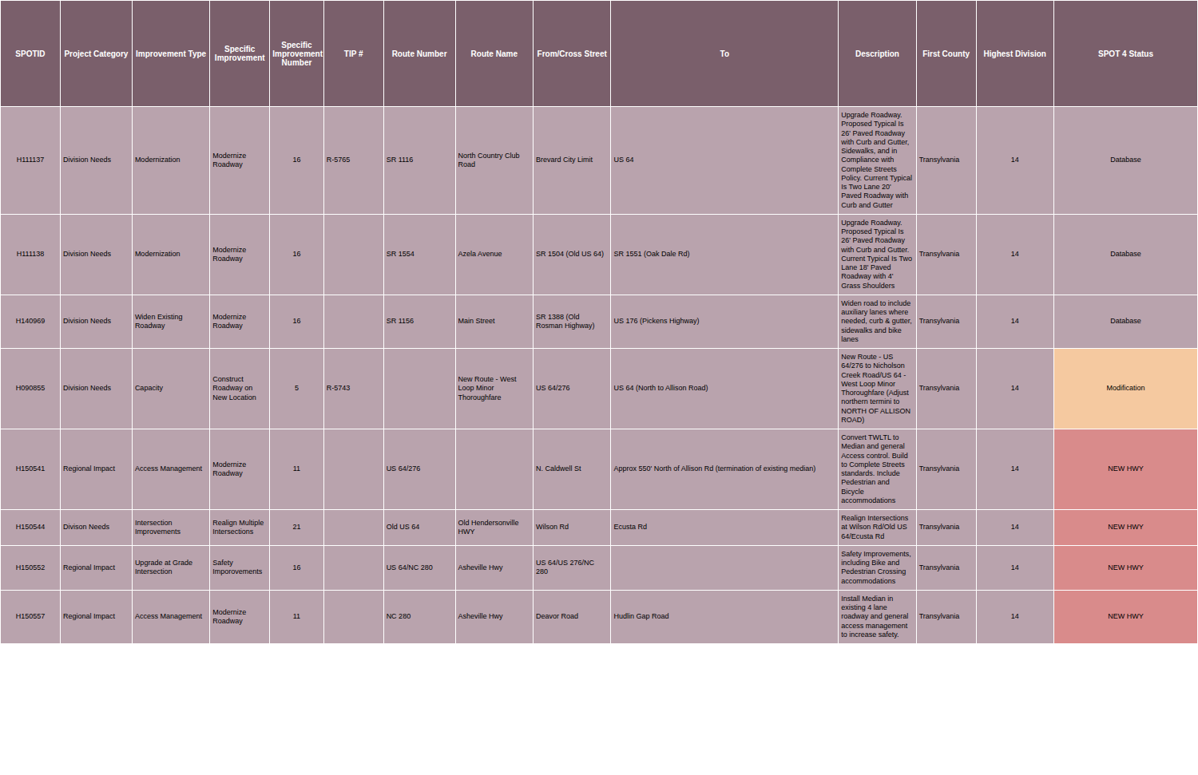| SPOTID | Project Category | Improvement Type | Specific Improvement | Specific Improvement Number | TIP # | Route Number | Route Name | From/Cross Street | To | Description | First County | Highest Division | SPOT 4 Status |
| --- | --- | --- | --- | --- | --- | --- | --- | --- | --- | --- | --- | --- | --- |
| H111137 | Division Needs | Modernization | Modernize Roadway | 16 | R-5765 | SR 1116 | North Country Club Road | Brevard City Limit | US 64 | Upgrade Roadway. Proposed Typical Is 26' Paved Roadway with Curb and Gutter, Sidewalks, and in Compliance with Complete Streets Policy. Current Typical Is Two Lane 20' Paved Roadway with Curb and Gutter | Transylvania | 14 | Database |
| H111138 | Division Needs | Modernization | Modernize Roadway | 16 | | SR 1554 | Azela Avenue | SR 1504 (Old US 64) | SR 1551 (Oak Dale Rd) | Upgrade Roadway. Proposed Typical Is 26' Paved Roadway with Curb and Gutter. Current Typical Is Two Lane 18' Paved Roadway with 4' Grass Shoulders | Transylvania | 14 | Database |
| H140969 | Division Needs | Widen Existing Roadway | Modernize Roadway | 16 | | SR 1156 | Main Street | SR 1388 (Old Rosman Highway) | US 176 (Pickens Highway) | Widen road to include auxiliary lanes where needed, curb & gutter, sidewalks and bike lanes | Transylvania | 14 | Database |
| H090855 | Division Needs | Capacity | Construct Roadway on New Location | 5 | R-5743 | | New Route - West Loop Minor Thoroughfare | US 64/276 | US 64 (North to Allison Road) | New Route - US 64/276 to Nicholson Creek Road/US 64 - West Loop Minor Thoroughfare (Adjust northern termini to NORTH OF ALLISON ROAD) | Transylvania | 14 | Modification |
| H150541 | Regional Impact | Access Management | Modernize Roadway | 11 | | US 64/276 | | N. Caldwell St | Approx 550' North of Allison Rd (termination of existing median) | Convert TWLTL to Median and general Access control. Build to Complete Streets standards. Include Pedestrian and Bicycle accommodations | Transylvania | 14 | NEW HWY |
| H150544 | Divison Needs | Intersection Improvements | Realign Multiple Intersections | 21 | | Old US 64 | Old Hendersonville HWY | Wilson Rd | Ecusta Rd | Realign Intersections at Wilson Rd/Old US 64/Ecusta Rd | Transylvania | 14 | NEW HWY |
| H150552 | Regional Impact | Upgrade at Grade Intersection | Safety Imporovements | 16 | | US 64/NC 280 | Asheville Hwy | US 64/US 276/NC 280 | | Safety Improvements, including Bike and Pedestrian Crossing accommodations | Transylvania | 14 | NEW HWY |
| H150557 | Regional Impact | Access Management | Modernize Roadway | 11 | | NC 280 | Asheville Hwy | Deavor Road | Hudlin Gap Road | Install Median in existing 4 lane roadway and general access management to increase safety. | Transylvania | 14 | NEW HWY |